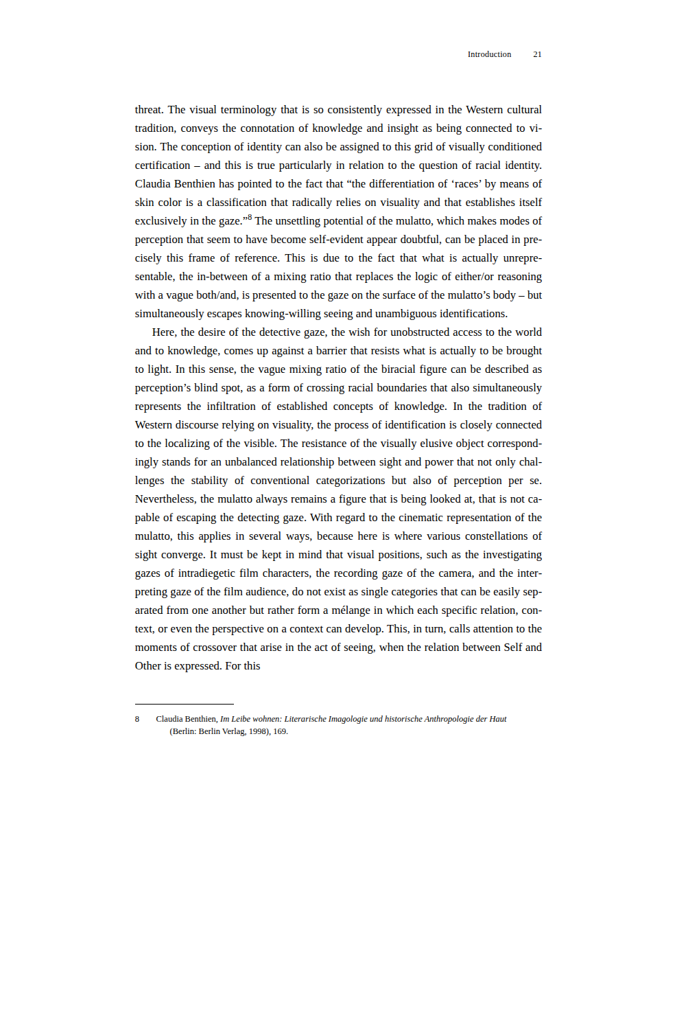Introduction 21
threat. The visual terminology that is so consistently expressed in the Western cultural tradition, conveys the connotation of knowledge and insight as being connected to vision. The conception of identity can also be assigned to this grid of visually conditioned certification – and this is true particularly in relation to the question of racial identity. Claudia Benthien has pointed to the fact that “the differentiation of ‘races’ by means of skin color is a classification that radically relies on visuality and that establishes itself exclusively in the gaze.”8 The unsettling potential of the mulatto, which makes modes of perception that seem to have become self-evident appear doubtful, can be placed in precisely this frame of reference. This is due to the fact that what is actually unrepresentable, the in-between of a mixing ratio that replaces the logic of either/or reasoning with a vague both/and, is presented to the gaze on the surface of the mulatto’s body – but simultaneously escapes knowing-willing seeing and unambiguous identifications.
Here, the desire of the detective gaze, the wish for unobstructed access to the world and to knowledge, comes up against a barrier that resists what is actually to be brought to light. In this sense, the vague mixing ratio of the biracial figure can be described as perception’s blind spot, as a form of crossing racial boundaries that also simultaneously represents the infiltration of established concepts of knowledge. In the tradition of Western discourse relying on visuality, the process of identification is closely connected to the localizing of the visible. The resistance of the visually elusive object correspondingly stands for an unbalanced relationship between sight and power that not only challenges the stability of conventional categorizations but also of perception per se. Nevertheless, the mulatto always remains a figure that is being looked at, that is not capable of escaping the detecting gaze. With regard to the cinematic representation of the mulatto, this applies in several ways, because here is where various constellations of sight converge. It must be kept in mind that visual positions, such as the investigating gazes of intradiegetic film characters, the recording gaze of the camera, and the interpreting gaze of the film audience, do not exist as single categories that can be easily separated from one another but rather form a mélange in which each specific relation, context, or even the perspective on a context can develop. This, in turn, calls attention to the moments of crossover that arise in the act of seeing, when the relation between Self and Other is expressed. For this
8 Claudia Benthien, Im Leibe wohnen: Literarische Imagologie und historische Anthropologie der Haut (Berlin: Berlin Verlag, 1998), 169.